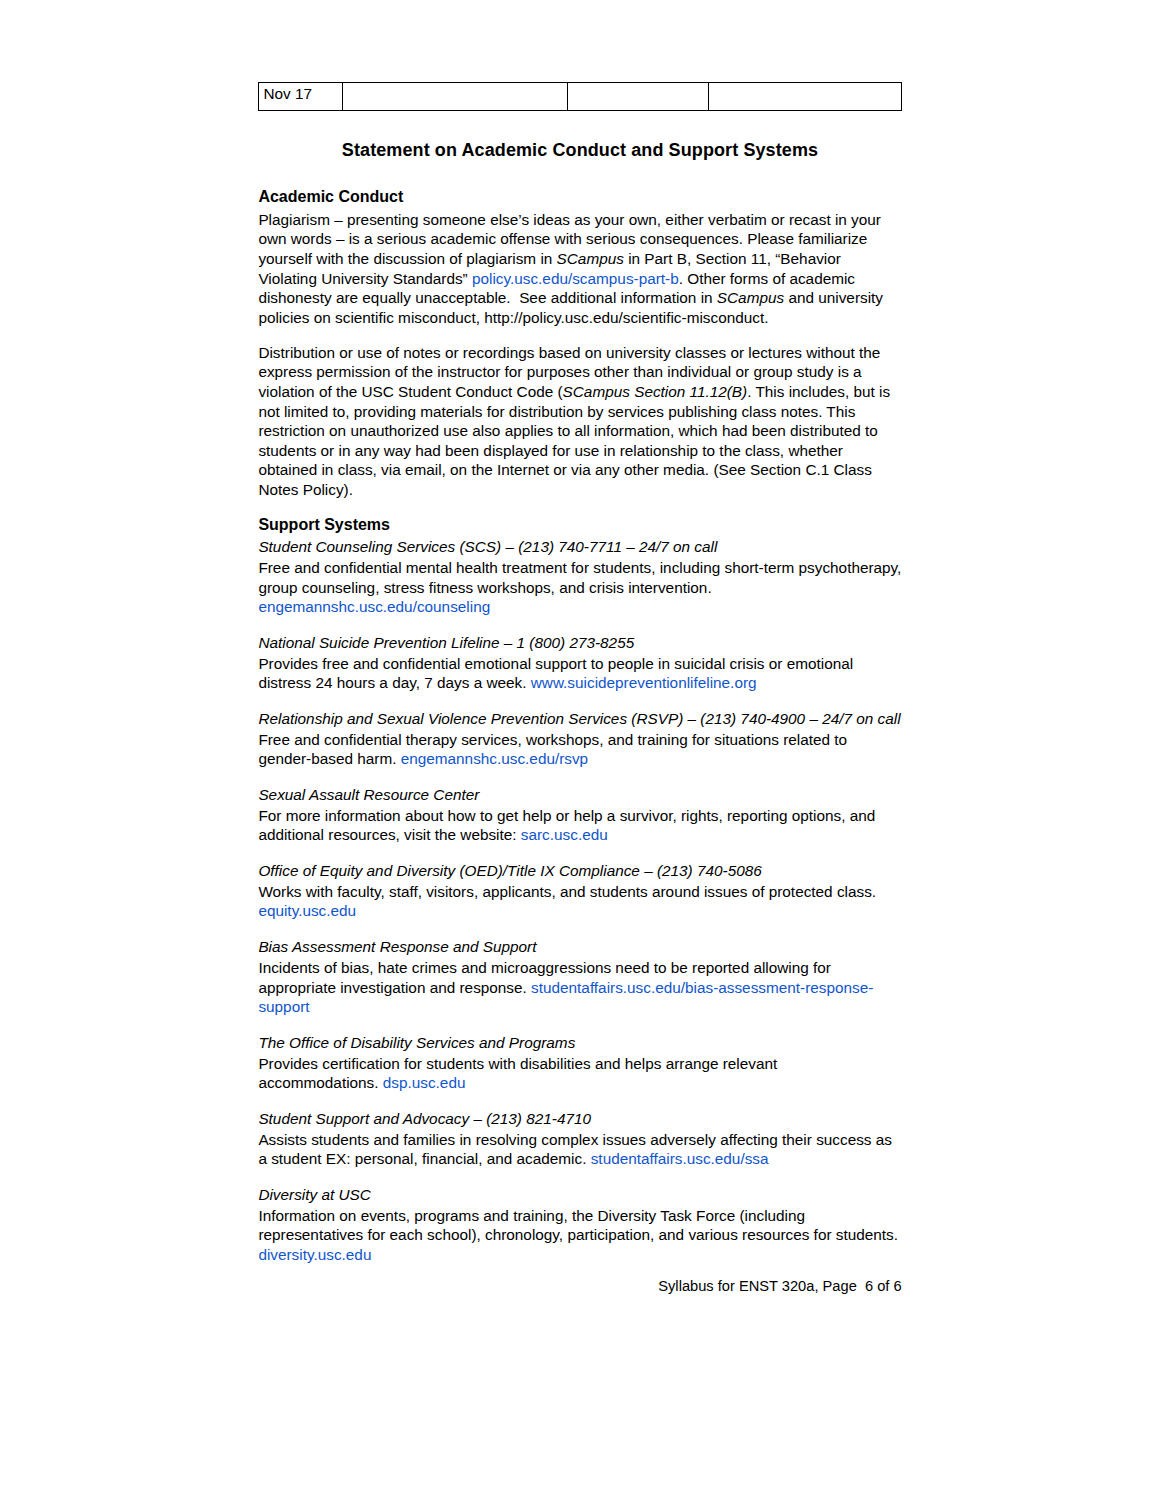| Nov 17 | | | |
Statement on Academic Conduct and Support Systems
Academic Conduct
Plagiarism – presenting someone else’s ideas as your own, either verbatim or recast in your own words – is a serious academic offense with serious consequences. Please familiarize yourself with the discussion of plagiarism in SCampus in Part B, Section 11, “Behavior Violating University Standards” policy.usc.edu/scampus-part-b. Other forms of academic dishonesty are equally unacceptable. See additional information in SCampus and university policies on scientific misconduct, http://policy.usc.edu/scientific-misconduct.
Distribution or use of notes or recordings based on university classes or lectures without the express permission of the instructor for purposes other than individual or group study is a violation of the USC Student Conduct Code (SCampus Section 11.12(B). This includes, but is not limited to, providing materials for distribution by services publishing class notes. This restriction on unauthorized use also applies to all information, which had been distributed to students or in any way had been displayed for use in relationship to the class, whether obtained in class, via email, on the Internet or via any other media. (See Section C.1 Class Notes Policy).
Support Systems
Student Counseling Services (SCS) – (213) 740-7711 – 24/7 on call
Free and confidential mental health treatment for students, including short-term psychotherapy, group counseling, stress fitness workshops, and crisis intervention. engemannshc.usc.edu/counseling
National Suicide Prevention Lifeline – 1 (800) 273-8255
Provides free and confidential emotional support to people in suicidal crisis or emotional distress 24 hours a day, 7 days a week. www.suicidepreventionlifeline.org
Relationship and Sexual Violence Prevention Services (RSVP) – (213) 740-4900 – 24/7 on call
Free and confidential therapy services, workshops, and training for situations related to gender-based harm. engemannshc.usc.edu/rsvp
Sexual Assault Resource Center
For more information about how to get help or help a survivor, rights, reporting options, and additional resources, visit the website: sarc.usc.edu
Office of Equity and Diversity (OED)/Title IX Compliance – (213) 740-5086
Works with faculty, staff, visitors, applicants, and students around issues of protected class. equity.usc.edu
Bias Assessment Response and Support
Incidents of bias, hate crimes and microaggressions need to be reported allowing for appropriate investigation and response. studentaffairs.usc.edu/bias-assessment-response-support
The Office of Disability Services and Programs
Provides certification for students with disabilities and helps arrange relevant accommodations. dsp.usc.edu
Student Support and Advocacy – (213) 821-4710
Assists students and families in resolving complex issues adversely affecting their success as a student EX: personal, financial, and academic. studentaffairs.usc.edu/ssa
Diversity at USC
Information on events, programs and training, the Diversity Task Force (including representatives for each school), chronology, participation, and various resources for students. diversity.usc.edu
Syllabus for ENST 320a, Page 6 of 6